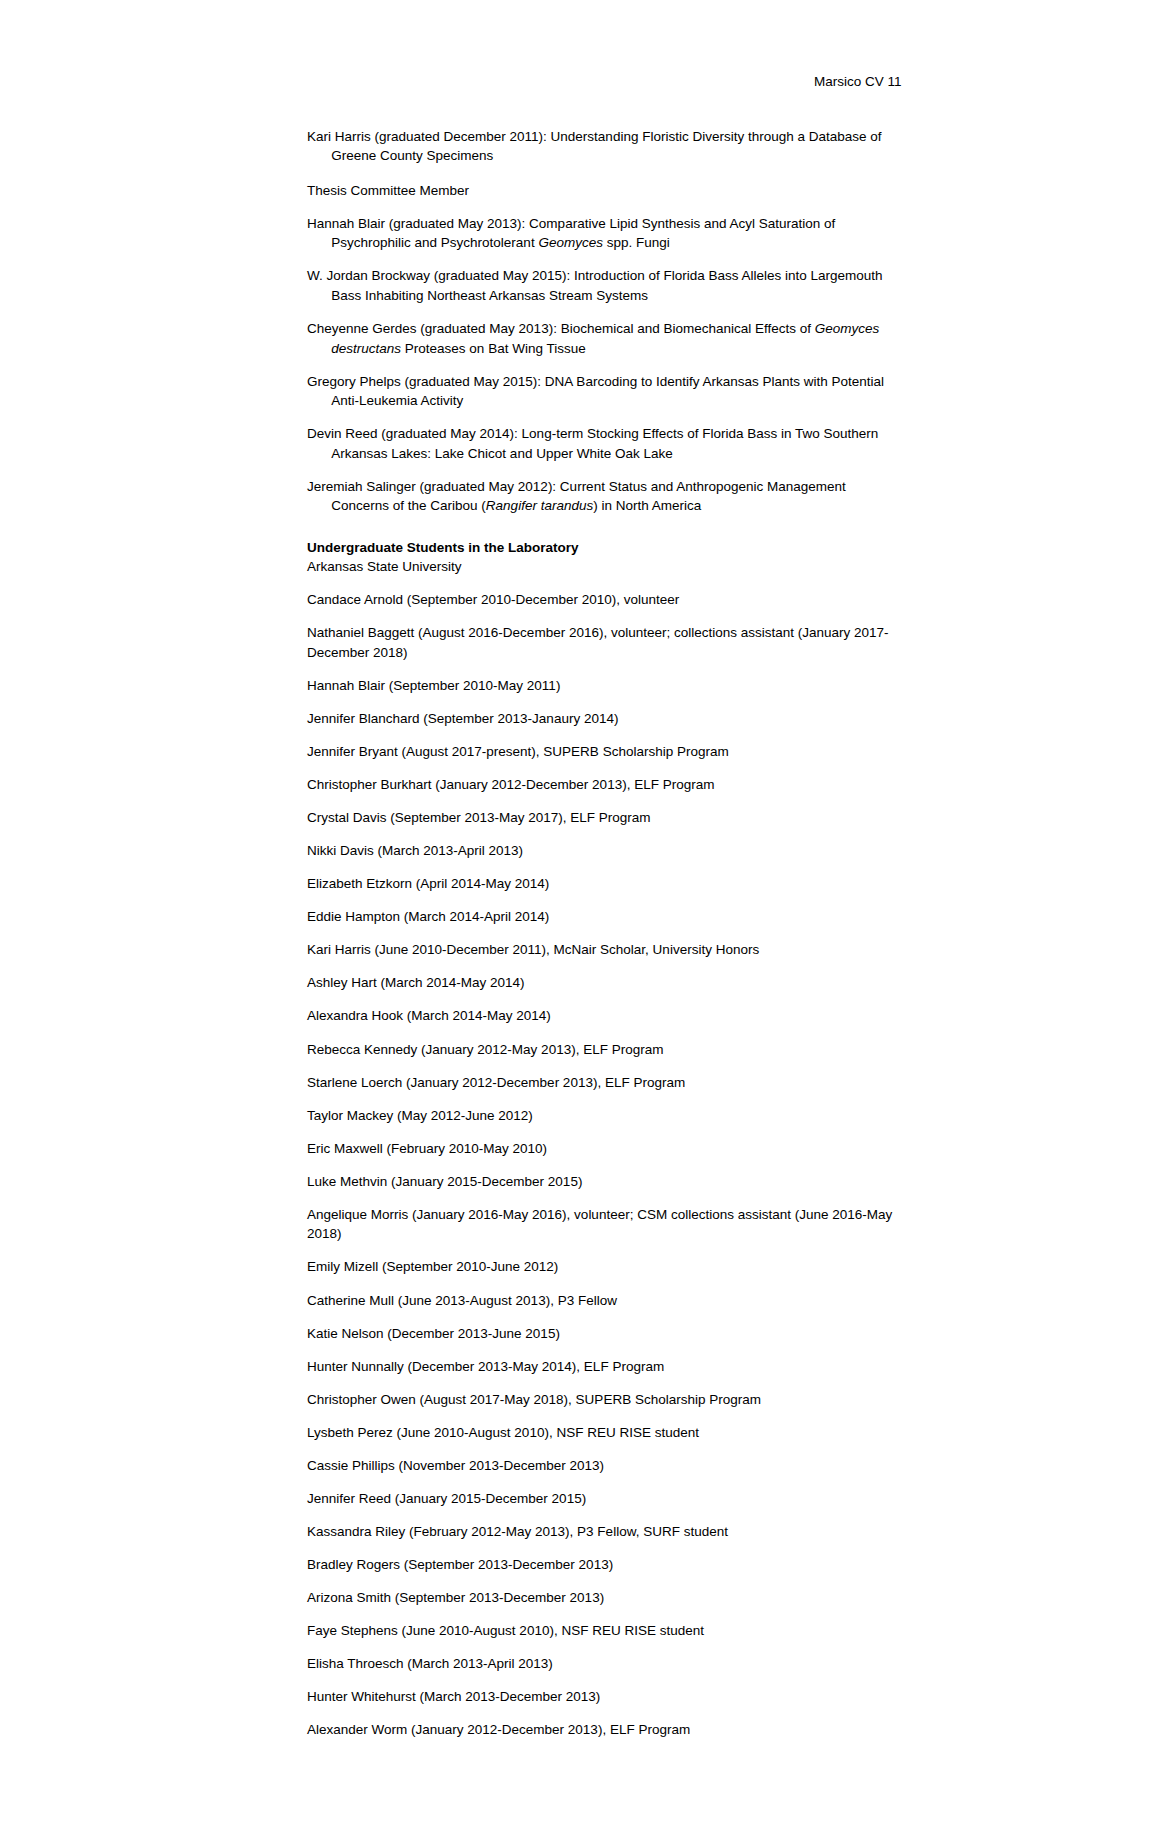Marsico CV 11
Kari Harris (graduated December 2011): Understanding Floristic Diversity through a Database of Greene County Specimens
Thesis Committee Member
Hannah Blair (graduated May 2013): Comparative Lipid Synthesis and Acyl Saturation of Psychrophilic and Psychrotolerant Geomyces spp. Fungi
W. Jordan Brockway (graduated May 2015): Introduction of Florida Bass Alleles into Largemouth Bass Inhabiting Northeast Arkansas Stream Systems
Cheyenne Gerdes (graduated May 2013): Biochemical and Biomechanical Effects of Geomyces destructans Proteases on Bat Wing Tissue
Gregory Phelps (graduated May 2015): DNA Barcoding to Identify Arkansas Plants with Potential Anti-Leukemia Activity
Devin Reed (graduated May 2014): Long-term Stocking Effects of Florida Bass in Two Southern Arkansas Lakes: Lake Chicot and Upper White Oak Lake
Jeremiah Salinger (graduated May 2012): Current Status and Anthropogenic Management Concerns of the Caribou (Rangifer tarandus) in North America
Undergraduate Students in the Laboratory
Arkansas State University
Candace Arnold (September 2010-December 2010), volunteer
Nathaniel Baggett (August 2016-December 2016), volunteer; collections assistant (January 2017-December 2018)
Hannah Blair (September 2010-May 2011)
Jennifer Blanchard (September 2013-Janaury 2014)
Jennifer Bryant (August 2017-present), SUPERB Scholarship Program
Christopher Burkhart (January 2012-December 2013), ELF Program
Crystal Davis (September 2013-May 2017), ELF Program
Nikki Davis (March 2013-April 2013)
Elizabeth Etzkorn (April 2014-May 2014)
Eddie Hampton (March 2014-April 2014)
Kari Harris (June 2010-December 2011), McNair Scholar, University Honors
Ashley Hart (March 2014-May 2014)
Alexandra Hook (March 2014-May 2014)
Rebecca Kennedy (January 2012-May 2013), ELF Program
Starlene Loerch (January 2012-December 2013), ELF Program
Taylor Mackey (May 2012-June 2012)
Eric Maxwell (February 2010-May 2010)
Luke Methvin (January 2015-December 2015)
Angelique Morris (January 2016-May 2016), volunteer; CSM collections assistant (June 2016-May 2018)
Emily Mizell (September 2010-June 2012)
Catherine Mull (June 2013-August 2013), P3 Fellow
Katie Nelson (December 2013-June 2015)
Hunter Nunnally (December 2013-May 2014), ELF Program
Christopher Owen (August 2017-May 2018), SUPERB Scholarship Program
Lysbeth Perez (June 2010-August 2010), NSF REU RISE student
Cassie Phillips (November 2013-December 2013)
Jennifer Reed (January 2015-December 2015)
Kassandra Riley (February 2012-May 2013), P3 Fellow, SURF student
Bradley Rogers (September 2013-December 2013)
Arizona Smith (September 2013-December 2013)
Faye Stephens (June 2010-August 2010), NSF REU RISE student
Elisha Throesch (March 2013-April 2013)
Hunter Whitehurst (March 2013-December 2013)
Alexander Worm (January 2012-December 2013), ELF Program